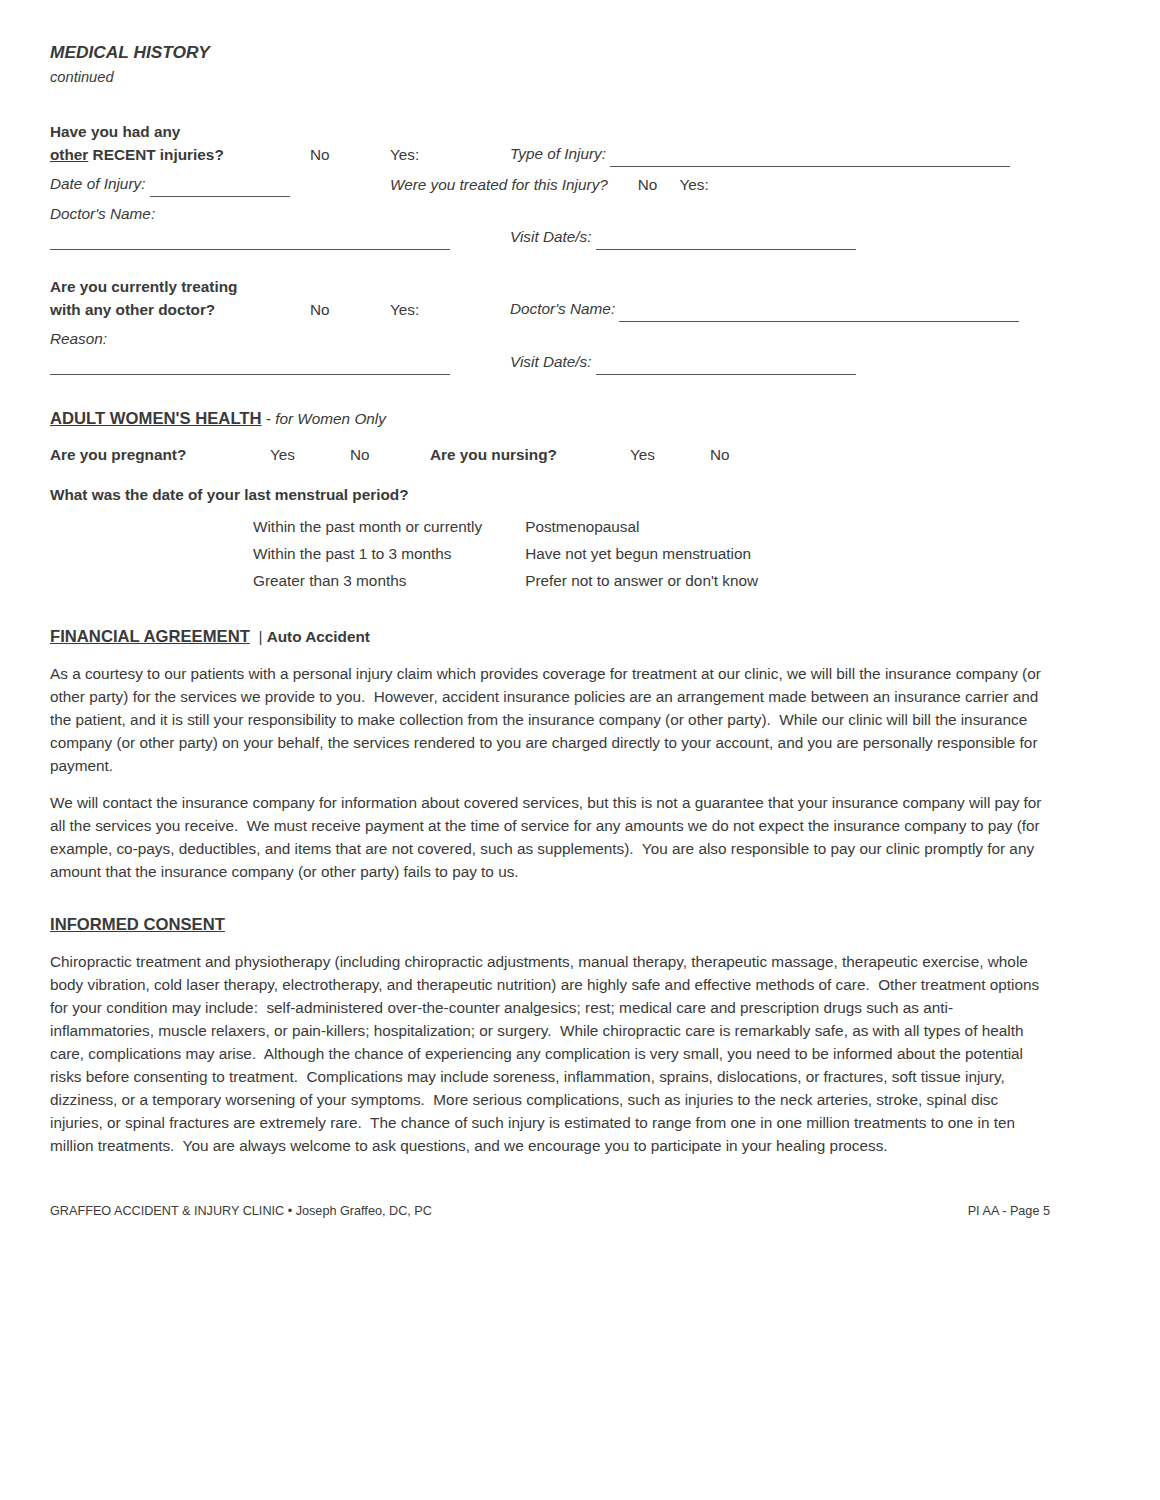MEDICAL HISTORY
continued
| Have you had any other RECENT injuries? | No | Yes: | Type of Injury: |
| Date of Injury: | Were you treated for this Injury? No Yes: |
| Doctor's Name: | Visit Date/s: |
| Are you currently treating with any other doctor? | No | Yes: | Doctor's Name: |
| Reason: | Visit Date/s: |
ADULT WOMEN'S HEALTH
- for Women Only
| Are you pregnant? | Yes | No | Are you nursing? | Yes | No |
What was the date of your last menstrual period?
| Within the past month or currently | Postmenopausal |
| Within the past 1 to 3 months | Have not yet begun menstruation |
| Greater than 3 months | Prefer not to answer or don't know |
FINANCIAL AGREEMENT
| Auto Accident
As a courtesy to our patients with a personal injury claim which provides coverage for treatment at our clinic, we will bill the insurance company (or other party) for the services we provide to you. However, accident insurance policies are an arrangement made between an insurance carrier and the patient, and it is still your responsibility to make collection from the insurance company (or other party). While our clinic will bill the insurance company (or other party) on your behalf, the services rendered to you are charged directly to your account, and you are personally responsible for payment.
We will contact the insurance company for information about covered services, but this is not a guarantee that your insurance company will pay for all the services you receive. We must receive payment at the time of service for any amounts we do not expect the insurance company to pay (for example, co-pays, deductibles, and items that are not covered, such as supplements). You are also responsible to pay our clinic promptly for any amount that the insurance company (or other party) fails to pay to us.
INFORMED CONSENT
Chiropractic treatment and physiotherapy (including chiropractic adjustments, manual therapy, therapeutic massage, therapeutic exercise, whole body vibration, cold laser therapy, electrotherapy, and therapeutic nutrition) are highly safe and effective methods of care. Other treatment options for your condition may include: self-administered over-the-counter analgesics; rest; medical care and prescription drugs such as anti-inflammatories, muscle relaxers, or pain-killers; hospitalization; or surgery. While chiropractic care is remarkably safe, as with all types of health care, complications may arise. Although the chance of experiencing any complication is very small, you need to be informed about the potential risks before consenting to treatment. Complications may include soreness, inflammation, sprains, dislocations, or fractures, soft tissue injury, dizziness, or a temporary worsening of your symptoms. More serious complications, such as injuries to the neck arteries, stroke, spinal disc injuries, or spinal fractures are extremely rare. The chance of such injury is estimated to range from one in one million treatments to one in ten million treatments. You are always welcome to ask questions, and we encourage you to participate in your healing process.
GRAFFEO ACCIDENT & INJURY CLINIC • Joseph Graffeo, DC, PC PI AA - Page 5